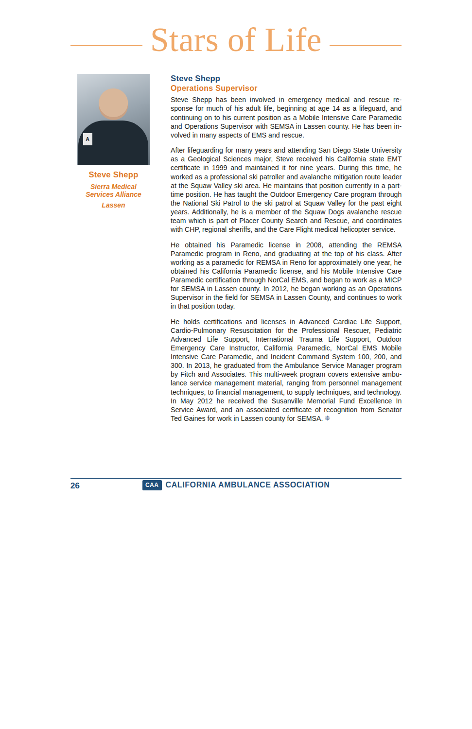Stars of Life
A
Steve Shepp
Sierra Medical
Services Alliance
Lassen
Steve Shepp
Operations Supervisor
Steve Shepp has been involved in emergency medical and rescue response for much of his adult life, beginning at age 14 as a lifeguard, and continuing on to his current position as a Mobile Intensive Care Paramedic and Operations Supervisor with SEMSA in Lassen county. He has been involved in many aspects of EMS and rescue.
After lifeguarding for many years and attending San Diego State University as a Geological Sciences major, Steve received his California state EMT certificate in 1999 and maintained it for nine years. During this time, he worked as a professional ski patroller and avalanche mitigation route leader at the Squaw Valley ski area. He maintains that position currently in a part-time position. He has taught the Outdoor Emergency Care program through the National Ski Patrol to the ski patrol at Squaw Valley for the past eight years. Additionally, he is a member of the Squaw Dogs avalanche rescue team which is part of Placer County Search and Rescue, and coordinates with CHP, regional sheriffs, and the Care Flight medical helicopter service.
He obtained his Paramedic license in 2008, attending the REMSA Paramedic program in Reno, and graduating at the top of his class. After working as a paramedic for REMSA in Reno for approximately one year, he obtained his California Paramedic license, and his Mobile Intensive Care Paramedic certification through NorCal EMS, and began to work as a MICP for SEMSA in Lassen county. In 2012, he began working as an Operations Supervisor in the field for SEMSA in Lassen County, and continues to work in that position today.
He holds certifications and licenses in Advanced Cardiac Life Support, Cardio-Pulmonary Resuscitation for the Professional Rescuer, Pediatric Advanced Life Support, International Trauma Life Support, Outdoor Emergency Care Instructor, California Paramedic, NorCal EMS Mobile Intensive Care Paramedic, and Incident Command System 100, 200, and 300. In 2013, he graduated from the Ambulance Service Manager program by Fitch and Associates. This multi-week program covers extensive ambulance service management material, ranging from personnel management techniques, to financial management, to supply techniques, and technology. In May 2012 he received the Susanville Memorial Fund Excellence In Service Award, and an associated certificate of recognition from Senator Ted Gaines for work in Lassen county for SEMSA. ❊
26
CAA CALIFORNIA AMBULANCE ASSOCIATION